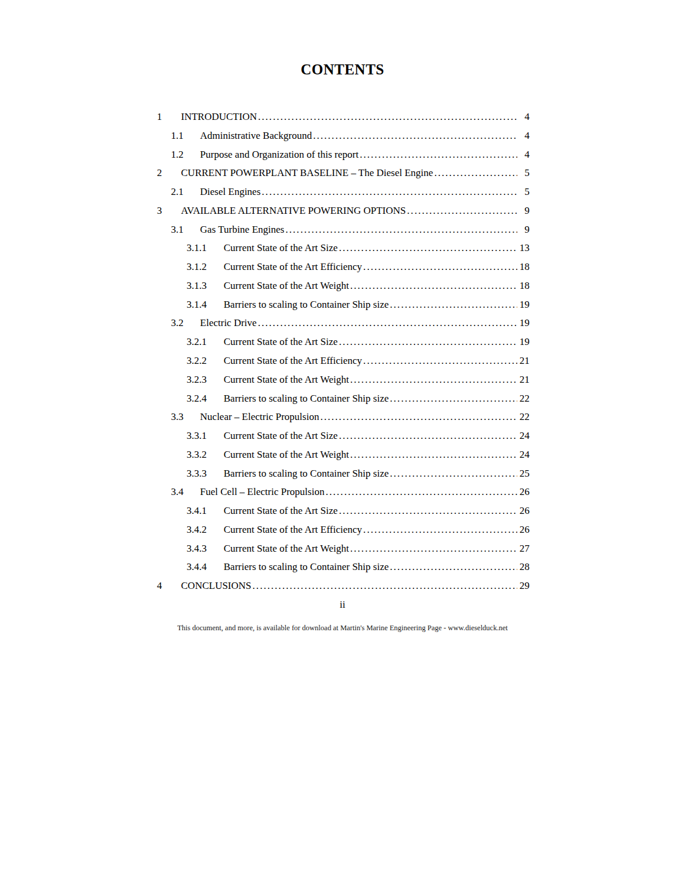CONTENTS
1 INTRODUCTION 4
1.1 Administrative Background 4
1.2 Purpose and Organization of this report 4
2 CURRENT POWERPLANT BASELINE – The Diesel Engine 5
2.1 Diesel Engines 5
3 AVAILABLE ALTERNATIVE POWERING OPTIONS 9
3.1 Gas Turbine Engines 9
3.1.1 Current State of the Art Size 13
3.1.2 Current State of the Art Efficiency 18
3.1.3 Current State of the Art Weight 18
3.1.4 Barriers to scaling to Container Ship size 19
3.2 Electric Drive 19
3.2.1 Current State of the Art Size 19
3.2.2 Current State of the Art Efficiency 21
3.2.3 Current State of the Art Weight 21
3.2.4 Barriers to scaling to Container Ship size 22
3.3 Nuclear – Electric Propulsion 22
3.3.1 Current State of the Art Size 24
3.3.2 Current State of the Art Weight 24
3.3.3 Barriers to scaling to Container Ship size 25
3.4 Fuel Cell – Electric Propulsion 26
3.4.1 Current State of the Art Size 26
3.4.2 Current State of the Art Efficiency 26
3.4.3 Current State of the Art Weight 27
3.4.4 Barriers to scaling to Container Ship size 28
4 CONCLUSIONS 29
ii
This document, and more, is available for download at Martin's Marine Engineering Page - www.dieselduck.net